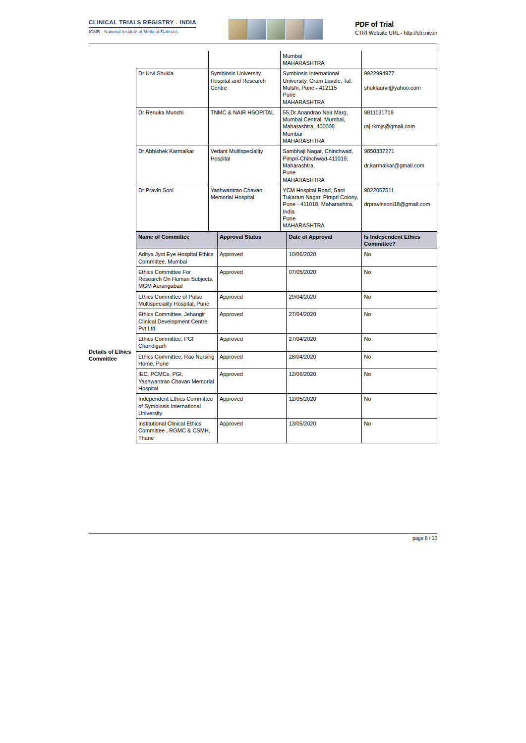CLINICAL TRIALS REGISTRY - INDIA
ICMR - National Institute of Medical Statistics
PDF of Trial
CTRI Website URL - http://ctri.nic.in
Details of Ethics Committee
| | | Mumbai MAHARASHTRA | |
| Dr Urvi Shukla | Symbiosis University Hospital and Research Centre | Symbiosis International University, Gram Lavale, Tal. Mulshi, Pune - 412115 Pune MAHARASHTRA | 9922994977 shuklaurvi@yahoo.com |
| Dr Renuka Munshi | TNMC & NAIR HSOPITAL | 55,Dr Anandrao Nair Marg, Mumbai Central, Mumbai, Maharashtra, 400008 Mumbai MAHARASHTRA | 9811131719 raj.rkmjs@gmail.com |
| Dr Abhishek Karmalkar | Vedant Multispeciality Hospital | Sambhaji Nagar, Chinchwad, Pimpri-Chinchwad-411019, Maharashtra. Pune MAHARASHTRA | 9850337271 dr.karmalkar@gmail.com |
| Dr Pravin Soni | Yashwantrao Chavan Memorial Hospital | YCM Hospital Road, Sant Tukaram Nagar, Pimpri Colony, Pune - 411018, Maharashtra, India Pune MAHARASHTRA | 9822057511 drpravinsoni18@gmail.com |
| Name of Committee | Approval Status | Date of Approval | Is Independent Ethics Committee? |
| --- | --- | --- | --- |
| Aditya Jyot Eye Hospital Ethics Committee, Mumbai | Approved | 10/06/2020 | No |
| Ethics Committee For Research On Human Subjects, MGM Aurangabad | Approved | 07/05/2020 | No |
| Ethics Committee of Pulse Multispeciality Hospital, Pune | Approved | 29/04/2020 | No |
| Ethics Committee, Jehangir Clinical Development Centre Pvt Ltd | Approved | 27/04/2020 | No |
| Ethics Committee, PGI Chandigarh | Approved | 27/04/2020 | No |
| Ethics Committee, Rao Nursing Home, Pune | Approved | 28/04/2020 | No |
| IEC, PCMCs, PGI, Yashwantrao Chavan Memorial Hospital | Approved | 12/06/2020 | No |
| Independent Ethics Committee of Symbiosis International University | Approved | 12/05/2020 | No |
| Institutional Clinical Ethics Committee , RGMC & CSMH, Thane | Approved | 13/05/2020 | No |
page 6 / 10